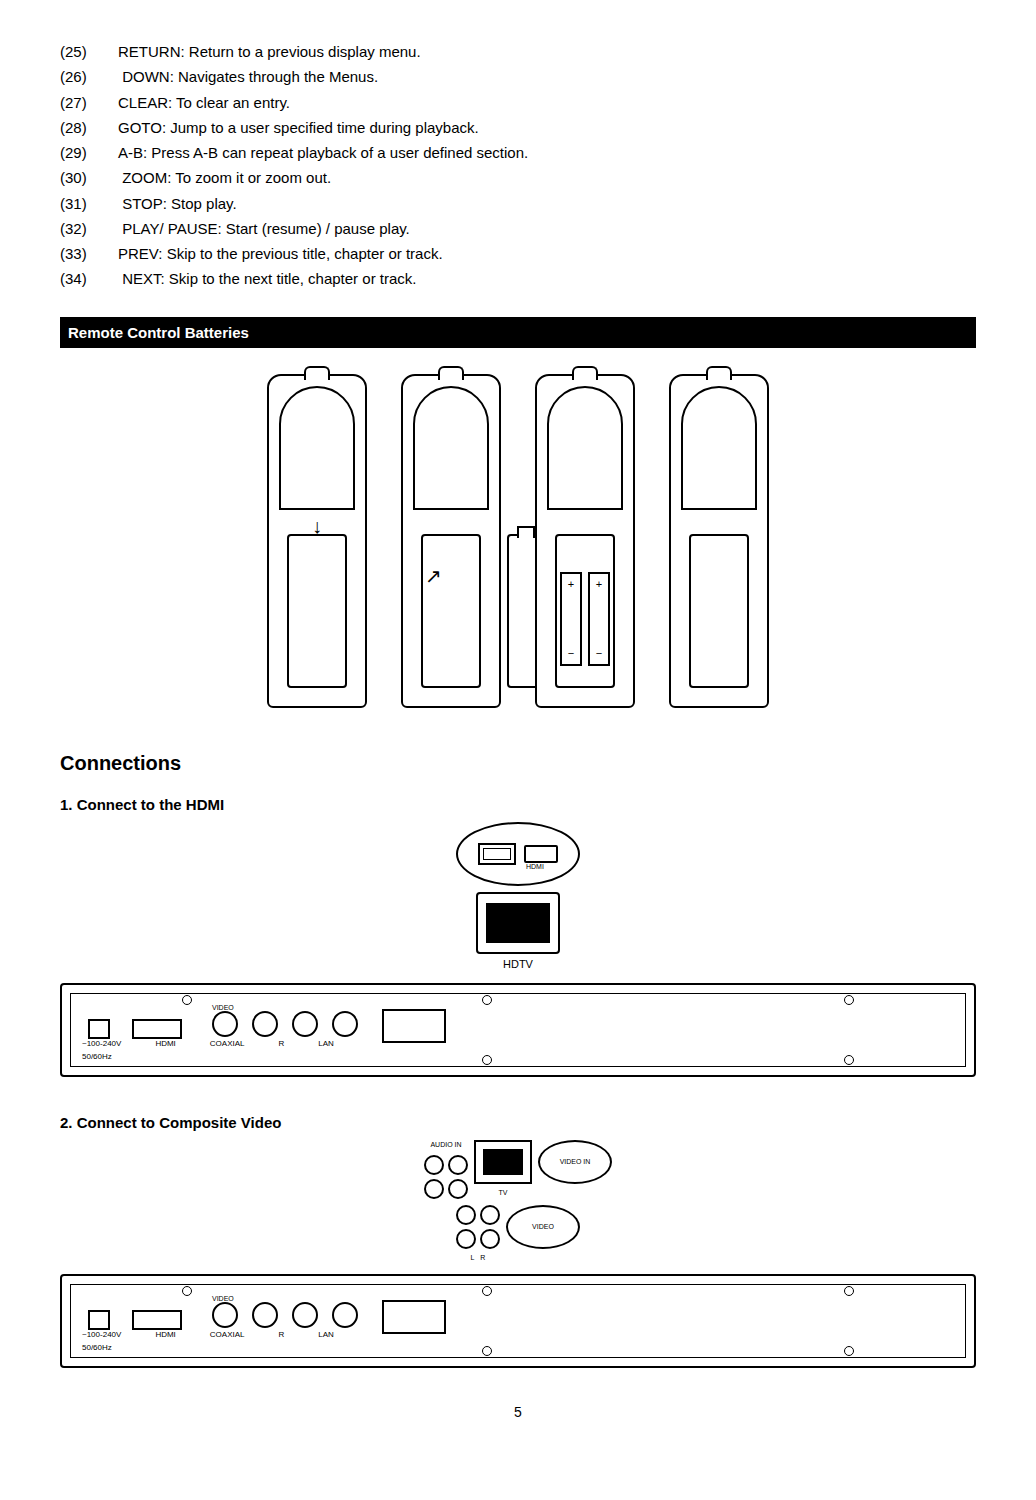(25) RETURN: Return to a previous display menu.
(26) DOWN: Navigates through the Menus.
(27) CLEAR: To clear an entry.
(28) GOTO: Jump to a user specified time during playback.
(29) A-B: Press A-B can repeat playback of a user defined section.
(30) ZOOM: To zoom it or zoom out.
(31) STOP: Stop play.
(32) PLAY/ PAUSE: Start (resume) / pause play.
(33) PREV: Skip to the previous title, chapter or track.
(34) NEXT: Skip to the next title, chapter or track.
Remote Control Batteries
↓
↗
−+
+−
Connections
1. Connect to the HDMI
HDMI
HDTV
VIDEO
~100-240V
50/60Hz HDMI COAXIAL R LAN
2. Connect to Composite Video
AUDIO IN
TV
VIDEO IN
L R
VIDEO
VIDEO
~100-240V
50/60Hz HDMI COAXIAL R LAN
5